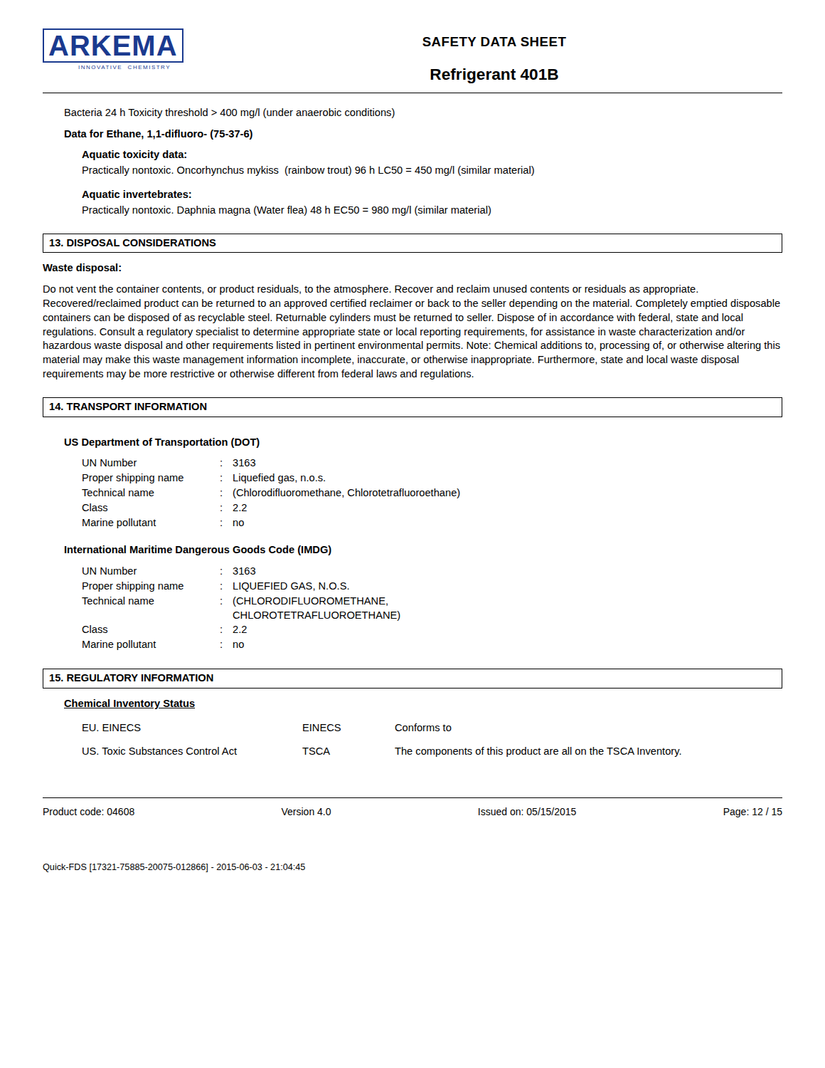ARKEMA
INNOVATIVE CHEMISTRY
SAFETY DATA SHEET
Refrigerant 401B
Bacteria 24 h Toxicity threshold > 400 mg/l (under anaerobic conditions)
Data for Ethane, 1,1-difluoro- (75-37-6)
Aquatic toxicity data:
Practically nontoxic. Oncorhynchus mykiss (rainbow trout) 96 h LC50 = 450 mg/l (similar material)
Aquatic invertebrates:
Practically nontoxic. Daphnia magna (Water flea) 48 h EC50 = 980 mg/l (similar material)
13. DISPOSAL CONSIDERATIONS
Waste disposal:
Do not vent the container contents, or product residuals, to the atmosphere. Recover and reclaim unused contents or residuals as appropriate. Recovered/reclaimed product can be returned to an approved certified reclaimer or back to the seller depending on the material. Completely emptied disposable containers can be disposed of as recyclable steel. Returnable cylinders must be returned to seller. Dispose of in accordance with federal, state and local regulations. Consult a regulatory specialist to determine appropriate state or local reporting requirements, for assistance in waste characterization and/or hazardous waste disposal and other requirements listed in pertinent environmental permits. Note: Chemical additions to, processing of, or otherwise altering this material may make this waste management information incomplete, inaccurate, or otherwise inappropriate. Furthermore, state and local waste disposal requirements may be more restrictive or otherwise different from federal laws and regulations.
14. TRANSPORT INFORMATION
US Department of Transportation (DOT)
| UN Number | : | 3163 |
| Proper shipping name | : | Liquefied gas, n.o.s. |
| Technical name | : | (Chlorodifluoromethane, Chlorotetrafluoroethane) |
| Class | : | 2.2 |
| Marine pollutant | : | no |
International Maritime Dangerous Goods Code (IMDG)
| UN Number | : | 3163 |
| Proper shipping name | : | LIQUEFIED GAS, N.O.S. |
| Technical name | : | (CHLORODIFLUOROMETHANE, CHLOROTETRAFLUOROETHANE) |
| Class | : | 2.2 |
| Marine pollutant | : | no |
15. REGULATORY INFORMATION
Chemical Inventory Status
| EU. EINECS | EINECS | Conforms to |
| US. Toxic Substances Control Act | TSCA | The components of this product are all on the TSCA Inventory. |
Product code: 04608
Version 4.0
Issued on: 05/15/2015
Page: 12 / 15
Quick-FDS [17321-75885-20075-012866] - 2015-06-03 - 21:04:45